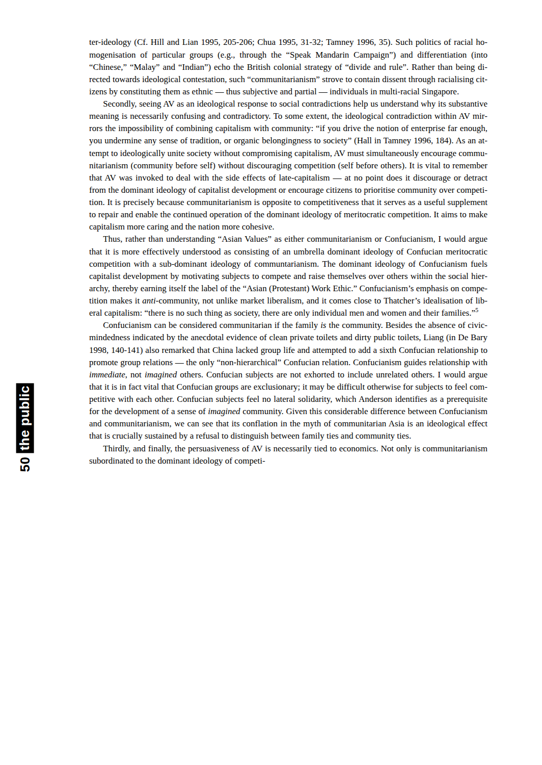50 the public
ter-ideology (Cf. Hill and Lian 1995, 205-206; Chua 1995, 31-32; Tamney 1996, 35). Such politics of racial homogenisation of particular groups (e.g., through the “Speak Mandarin Campaign”) and differentiation (into “Chinese,” “Malay” and “Indian”) echo the British colonial strategy of “divide and rule”. Rather than being directed towards ideological contestation, such “communitarianism” strove to contain dissent through racialising citizens by constituting them as ethnic — thus subjective and partial — individuals in multi-racial Singapore.
Secondly, seeing AV as an ideological response to social contradictions help us understand why its substantive meaning is necessarily confusing and contradictory. To some extent, the ideological contradiction within AV mirrors the impossibility of combining capitalism with community: “if you drive the notion of enterprise far enough, you undermine any sense of tradition, or organic belongingness to society” (Hall in Tamney 1996, 184). As an attempt to ideologically unite society without compromising capitalism, AV must simultaneously encourage communitarianism (community before self) without discouraging competition (self before others). It is vital to remember that AV was invoked to deal with the side effects of late-capitalism — at no point does it discourage or detract from the dominant ideology of capitalist development or encourage citizens to prioritise community over competition. It is precisely because communitarianism is opposite to competitiveness that it serves as a useful supplement to repair and enable the continued operation of the dominant ideology of meritocratic competition. It aims to make capitalism more caring and the nation more cohesive.
Thus, rather than understanding “Asian Values” as either communitarianism or Confucianism, I would argue that it is more effectively understood as consisting of an umbrella dominant ideology of Confucian meritocratic competition with a sub-dominant ideology of communtarianism. The dominant ideology of Confucianism fuels capitalist development by motivating subjects to compete and raise themselves over others within the social hierarchy, thereby earning itself the label of the “Asian (Protestant) Work Ethic.” Confucianism’s emphasis on competition makes it anti-community, not unlike market liberalism, and it comes close to Thatcher’s idealisation of liberal capitalism: “there is no such thing as society, there are only individual men and women and their families.”5
Confucianism can be considered communitarian if the family is the community. Besides the absence of civic-mindedness indicated by the anecdotal evidence of clean private toilets and dirty public toilets, Liang (in De Bary 1998, 140-141) also remarked that China lacked group life and attempted to add a sixth Confucian relationship to promote group relations — the only “non-hierarchical” Confucian relation. Confucianism guides relationship with immediate, not imagined others. Confucian subjects are not exhorted to include unrelated others. I would argue that it is in fact vital that Confucian groups are exclusionary; it may be difficult otherwise for subjects to feel competitive with each other. Confucian subjects feel no lateral solidarity, which Anderson identifies as a prerequisite for the development of a sense of imagined community. Given this considerable difference between Confucianism and communitarianism, we can see that its conflation in the myth of communitarian Asia is an ideological effect that is crucially sustained by a refusal to distinguish between family ties and community ties.
Thirdly, and finally, the persuasiveness of AV is necessarily tied to economics. Not only is communitarianism subordinated to the dominant ideology of competi-